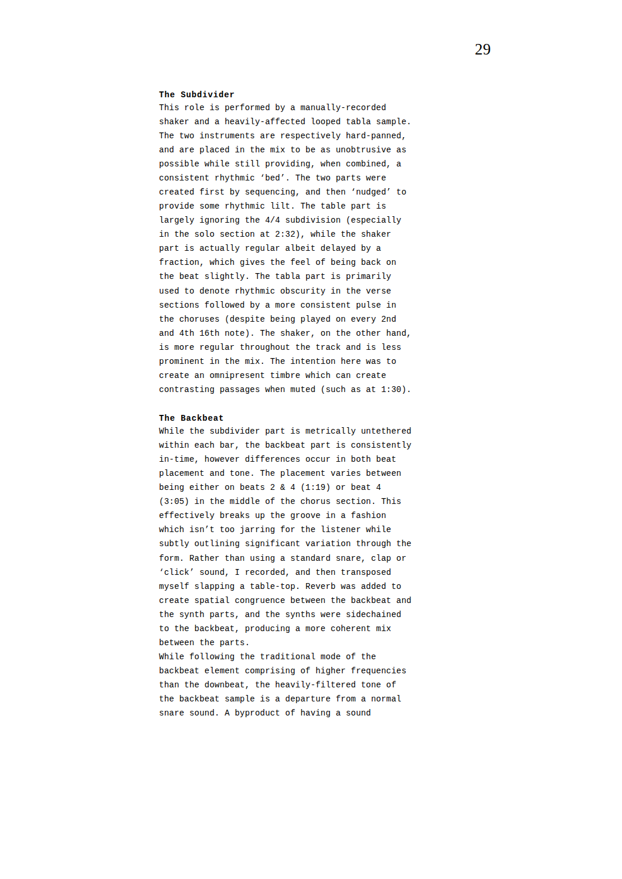29
The Subdivider
This role is performed by a manually-recorded shaker and a heavily-affected looped tabla sample. The two instruments are respectively hard-panned, and are placed in the mix to be as unobtrusive as possible while still providing, when combined, a consistent rhythmic ‘bed’. The two parts were created first by sequencing, and then ‘nudged’ to provide some rhythmic lilt. The table part is largely ignoring the 4/4 subdivision (especially in the solo section at 2:32), while the shaker part is actually regular albeit delayed by a fraction, which gives the feel of being back on the beat slightly. The tabla part is primarily used to denote rhythmic obscurity in the verse sections followed by a more consistent pulse in the choruses (despite being played on every 2nd and 4th 16th note). The shaker, on the other hand, is more regular throughout the track and is less prominent in the mix. The intention here was to create an omnipresent timbre which can create contrasting passages when muted (such as at 1:30).
The Backbeat
While the subdivider part is metrically untethered within each bar, the backbeat part is consistently in-time, however differences occur in both beat placement and tone. The placement varies between being either on beats 2 & 4 (1:19) or beat 4 (3:05) in the middle of the chorus section. This effectively breaks up the groove in a fashion which isn’t too jarring for the listener while subtly outlining significant variation through the form. Rather than using a standard snare, clap or ‘click’ sound, I recorded, and then transposed myself slapping a table-top. Reverb was added to create spatial congruence between the backbeat and the synth parts, and the synths were sidechained to the backbeat, producing a more coherent mix between the parts.
While following the traditional mode of the backbeat element comprising of higher frequencies than the downbeat, the heavily-filtered tone of the backbeat sample is a departure from a normal snare sound. A byproduct of having a sound